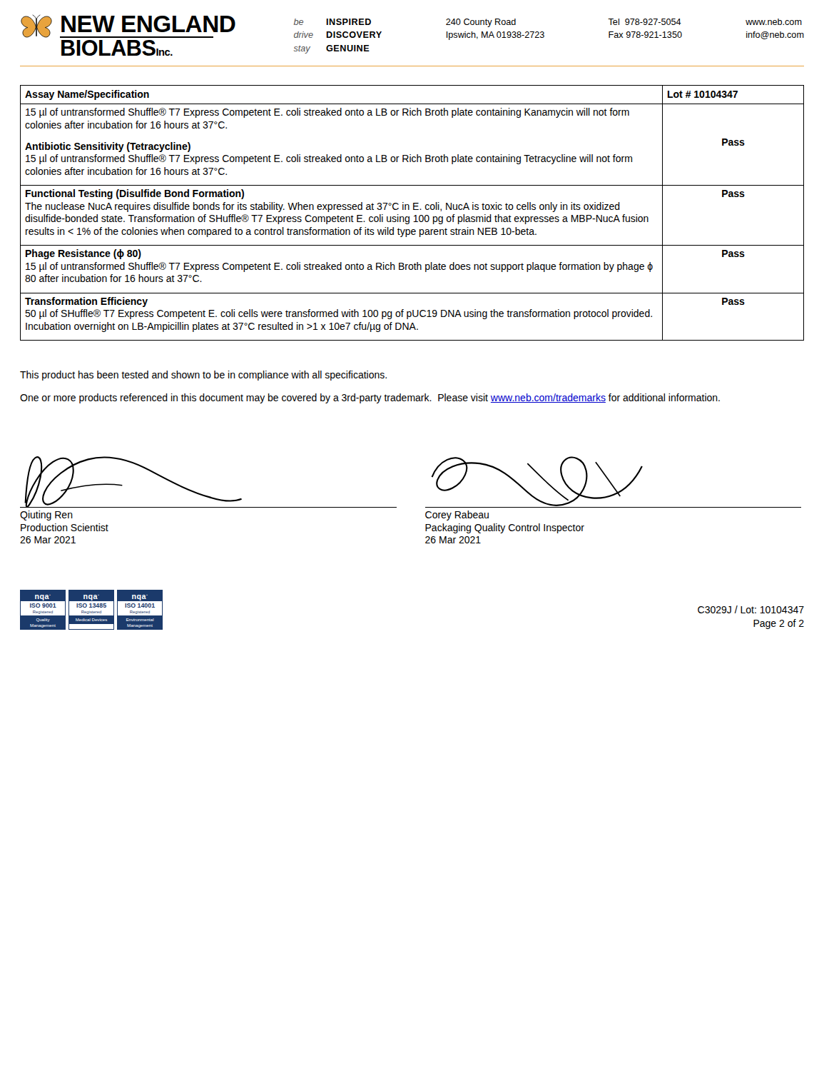NEW ENGLAND
BIOLABSInc.
be INSPIRED
drive DISCOVERY
stay GENUINE
240 County Road
Ipswich, MA 01938-2723
Tel 978-927-5054
Fax 978-921-1350
www.neb.com
info@neb.com
| Assay Name/Specification | Lot # 10104347 |
| --- | --- |
| 15 µl of untransformed Shuffle® T7 Express Competent E. coli streaked onto a LB or Rich Broth plate containing Kanamycin will not form colonies after incubation for 16 hours at 37°C. Antibiotic Sensitivity (Tetracycline) 15 µl of untransformed Shuffle® T7 Express Competent E. coli streaked onto a LB or Rich Broth plate containing Tetracycline will not form colonies after incubation for 16 hours at 37°C. | Pass |
| Functional Testing (Disulfide Bond Formation) The nuclease NucA requires disulfide bonds for its stability. When expressed at 37°C in E. coli, NucA is toxic to cells only in its oxidized disulfide-bonded state. Transformation of SHuffle® T7 Express Competent E. coli using 100 pg of plasmid that expresses a MBP-NucA fusion results in < 1% of the colonies when compared to a control transformation of its wild type parent strain NEB 10-beta. | Pass |
| Phage Resistance (ϕ 80) 15 µl of untransformed Shuffle® T7 Express Competent E. coli streaked onto a Rich Broth plate does not support plaque formation by phage ϕ 80 after incubation for 16 hours at 37°C. | Pass |
| Transformation Efficiency 50 µl of SHuffle® T7 Express Competent E. coli cells were transformed with 100 pg of pUC19 DNA using the transformation protocol provided. Incubation overnight on LB-Ampicillin plates at 37°C resulted in >1 x 10e7 cfu/µg of DNA. | Pass |
This product has been tested and shown to be in compliance with all specifications.
One or more products referenced in this document may be covered by a 3rd-party trademark. Please visit www.neb.com/trademarks for additional information.
Qiuting Ren
Production Scientist
26 Mar 2021
Corey Rabeau
Packaging Quality Control Inspector
26 Mar 2021
nqa.
ISO 9001
Registered
Quality
Management
nqa.
ISO 13485
Registered
Medical Devices
nqa.
ISO 14001
Registered
Environmental
Management
C3029J / Lot: 10104347
Page 2 of 2